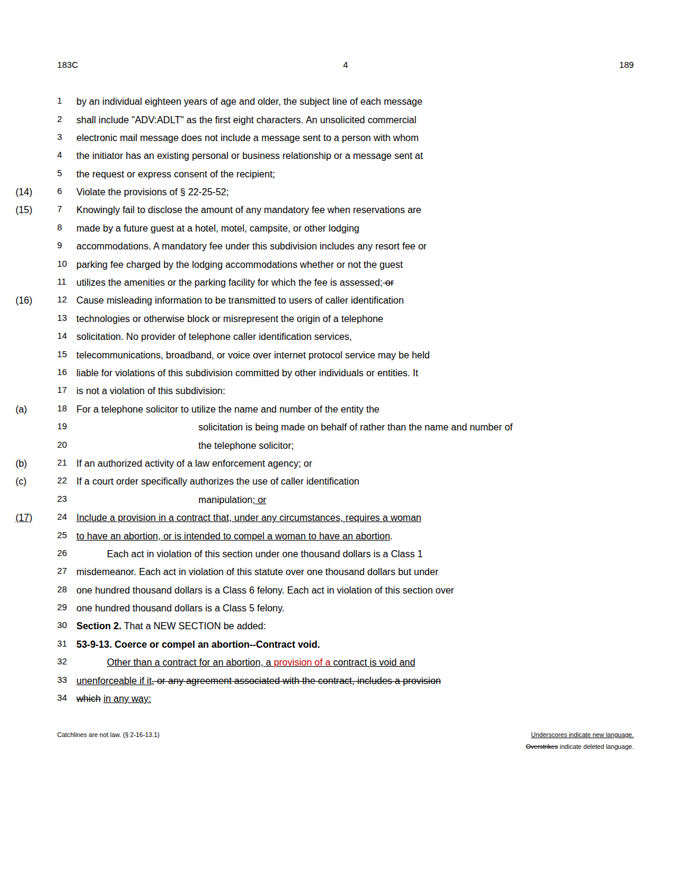183C
4
189
| 1 | by an individual eighteen years of age and older, the subject line of each message |
| 2 | shall include "ADV:ADLT" as the first eight characters. An unsolicited commercial |
| 3 | electronic mail message does not include a message sent to a person with whom |
| 4 | the initiator has an existing personal or business relationship or a message sent at |
| 5 | the request or express consent of the recipient; |
| 6 | (14) Violate the provisions of § 22-25-52; |
| 7 | (15) Knowingly fail to disclose the amount of any mandatory fee when reservations are |
| 8 | made by a future guest at a hotel, motel, campsite, or other lodging |
| 9 | accommodations. A mandatory fee under this subdivision includes any resort fee or |
| 10 | parking fee charged by the lodging accommodations whether or not the guest |
| 11 | utilizes the amenities or the parking facility for which the fee is assessed; or |
| 12 | (16) Cause misleading information to be transmitted to users of caller identification |
| 13 | technologies or otherwise block or misrepresent the origin of a telephone |
| 14 | solicitation. No provider of telephone caller identification services, |
| 15 | telecommunications, broadband, or voice over internet protocol service may be held |
| 16 | liable for violations of this subdivision committed by other individuals or entities. It |
| 17 | is not a violation of this subdivision: |
| 18 | (a) For a telephone solicitor to utilize the name and number of the entity the |
| 19 | solicitation is being made on behalf of rather than the name and number of |
| 20 | the telephone solicitor; |
| 21 | (b) If an authorized activity of a law enforcement agency; or |
| 22 | (c) If a court order specifically authorizes the use of caller identification |
| 23 | manipulation ; or |
| 24 | (17) Include a provision in a contract that, under any circumstances, requires a woman |
| 25 | to have an abortion, or is intended to compel a woman to have an abortion . |
| 26 | Each act in violation of this section under one thousand dollars is a Class 1 |
| 27 | misdemeanor. Each act in violation of this statute over one thousand dollars but under |
| 28 | one hundred thousand dollars is a Class 6 felony. Each act in violation of this section over |
| 29 | one hundred thousand dollars is a Class 5 felony. |
| 30 | Section 2. That a NEW SECTION be added: |
| 31 | 53-9-13. Coerce or compel an abortion--Contract void. |
| 32 | Other than a contract for an abortion, a provision of a contract is void and |
| 33 | unenforceable if it , or any agreement associated with the contract, includes a provision |
| 34 | which in any way: |
Catchlines are not law. (§ 2-16-13.1)
Underscores indicate new language.
Overstrikes indicate deleted language.